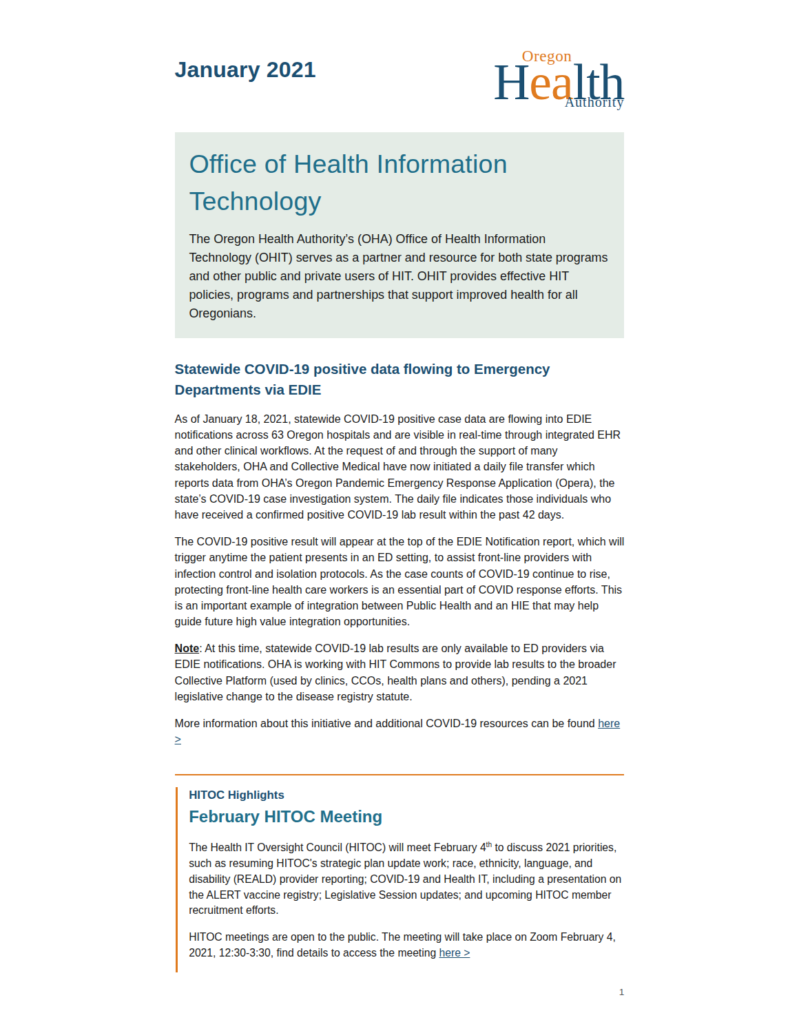January 2021
Oregon Health Authority
Office of Health Information Technology
The Oregon Health Authority’s (OHA) Office of Health Information Technology (OHIT) serves as a partner and resource for both state programs and other public and private users of HIT. OHIT provides effective HIT policies, programs and partnerships that support improved health for all Oregonians.
Statewide COVID-19 positive data flowing to Emergency Departments via EDIE
As of January 18, 2021, statewide COVID-19 positive case data are flowing into EDIE notifications across 63 Oregon hospitals and are visible in real-time through integrated EHR and other clinical workflows. At the request of and through the support of many stakeholders, OHA and Collective Medical have now initiated a daily file transfer which reports data from OHA’s Oregon Pandemic Emergency Response Application (Opera), the state’s COVID-19 case investigation system. The daily file indicates those individuals who have received a confirmed positive COVID-19 lab result within the past 42 days.
The COVID-19 positive result will appear at the top of the EDIE Notification report, which will trigger anytime the patient presents in an ED setting, to assist front-line providers with infection control and isolation protocols. As the case counts of COVID-19 continue to rise, protecting front-line health care workers is an essential part of COVID response efforts. This is an important example of integration between Public Health and an HIE that may help guide future high value integration opportunities.
Note: At this time, statewide COVID-19 lab results are only available to ED providers via EDIE notifications. OHA is working with HIT Commons to provide lab results to the broader Collective Platform (used by clinics, CCOs, health plans and others), pending a 2021 legislative change to the disease registry statute.
More information about this initiative and additional COVID-19 resources can be found here >
HITOC Highlights
February HITOC Meeting
The Health IT Oversight Council (HITOC) will meet February 4th to discuss 2021 priorities, such as resuming HITOC's strategic plan update work; race, ethnicity, language, and disability (REALD) provider reporting; COVID-19 and Health IT, including a presentation on the ALERT vaccine registry; Legislative Session updates; and upcoming HITOC member recruitment efforts.
HITOC meetings are open to the public. The meeting will take place on Zoom February 4, 2021, 12:30-3:30, find details to access the meeting here >
1